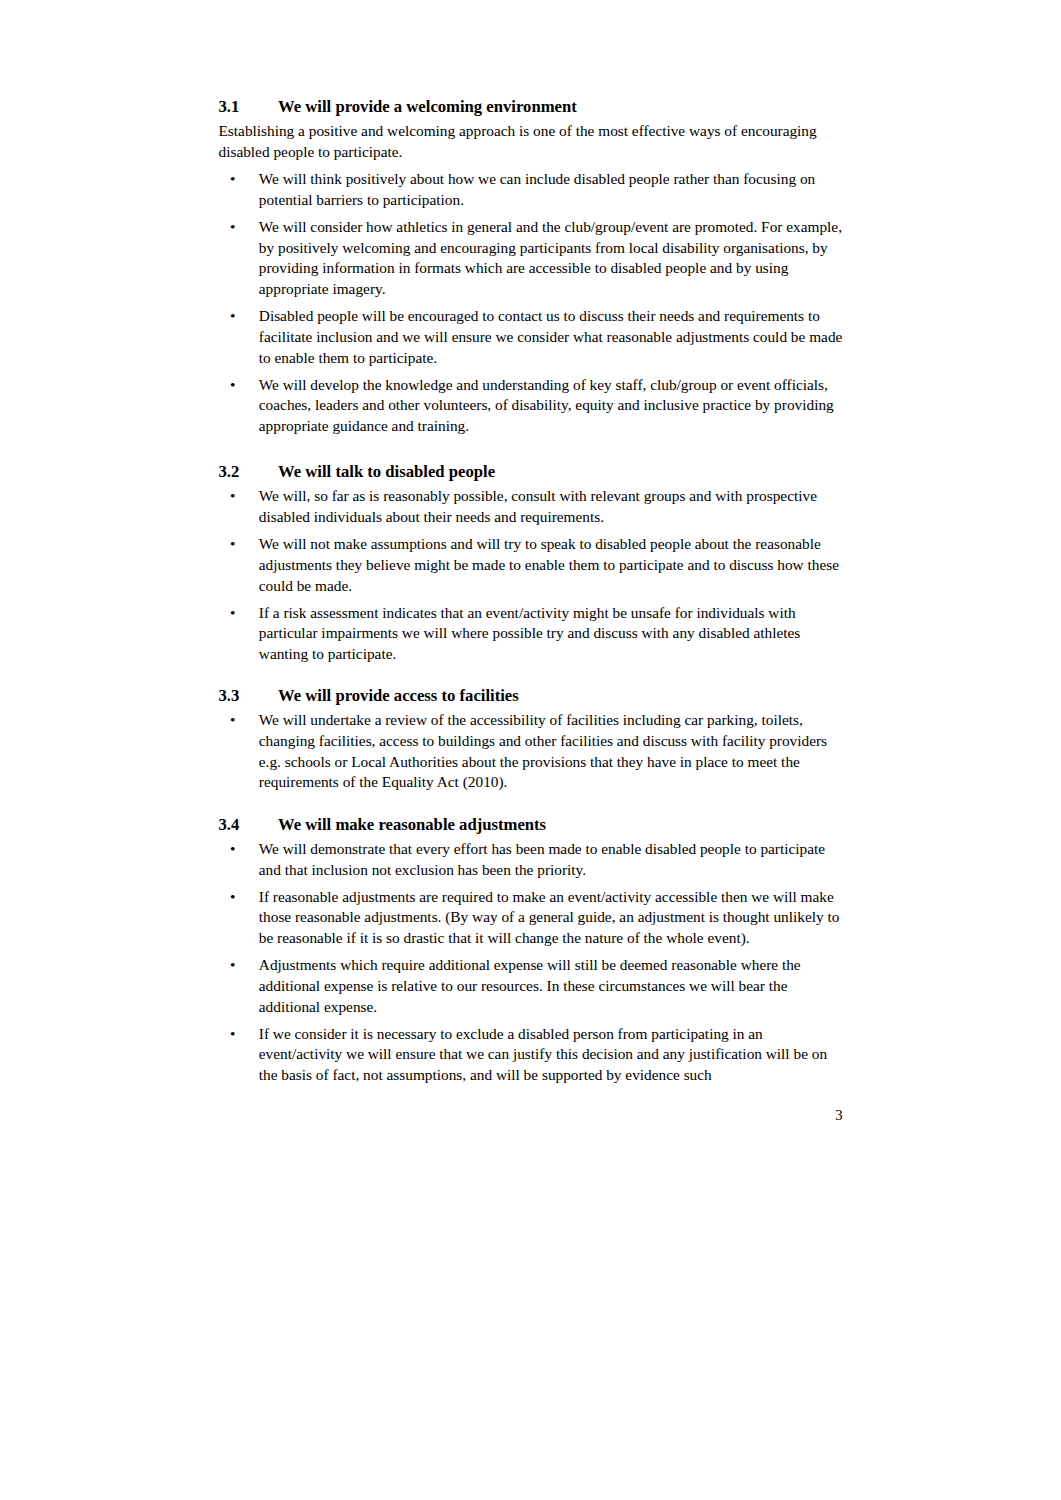3.1 We will provide a welcoming environment
Establishing a positive and welcoming approach is one of the most effective ways of encouraging disabled people to participate.
We will think positively about how we can include disabled people rather than focusing on potential barriers to participation.
We will consider how athletics in general and the club/group/event are promoted. For example, by positively welcoming and encouraging participants from local disability organisations, by providing information in formats which are accessible to disabled people and by using appropriate imagery.
Disabled people will be encouraged to contact us to discuss their needs and requirements to facilitate inclusion and we will ensure we consider what reasonable adjustments could be made to enable them to participate.
We will develop the knowledge and understanding of key staff, club/group or event officials, coaches, leaders and other volunteers, of disability, equity and inclusive practice by providing appropriate guidance and training.
3.2 We will talk to disabled people
We will, so far as is reasonably possible, consult with relevant groups and with prospective disabled individuals about their needs and requirements.
We will not make assumptions and will try to speak to disabled people about the reasonable adjustments they believe might be made to enable them to participate and to discuss how these could be made.
If a risk assessment indicates that an event/activity might be unsafe for individuals with particular impairments we will where possible try and discuss with any disabled athletes wanting to participate.
3.3 We will provide access to facilities
We will undertake a review of the accessibility of facilities including car parking, toilets, changing facilities, access to buildings and other facilities and discuss with facility providers e.g. schools or Local Authorities about the provisions that they have in place to meet the requirements of the Equality Act (2010).
3.4 We will make reasonable adjustments
We will demonstrate that every effort has been made to enable disabled people to participate and that inclusion not exclusion has been the priority.
If reasonable adjustments are required to make an event/activity accessible then we will make those reasonable adjustments. (By way of a general guide, an adjustment is thought unlikely to be reasonable if it is so drastic that it will change the nature of the whole event).
Adjustments which require additional expense will still be deemed reasonable where the additional expense is relative to our resources. In these circumstances we will bear the additional expense.
If we consider it is necessary to exclude a disabled person from participating in an event/activity we will ensure that we can justify this decision and any justification will be on the basis of fact, not assumptions, and will be supported by evidence such
3